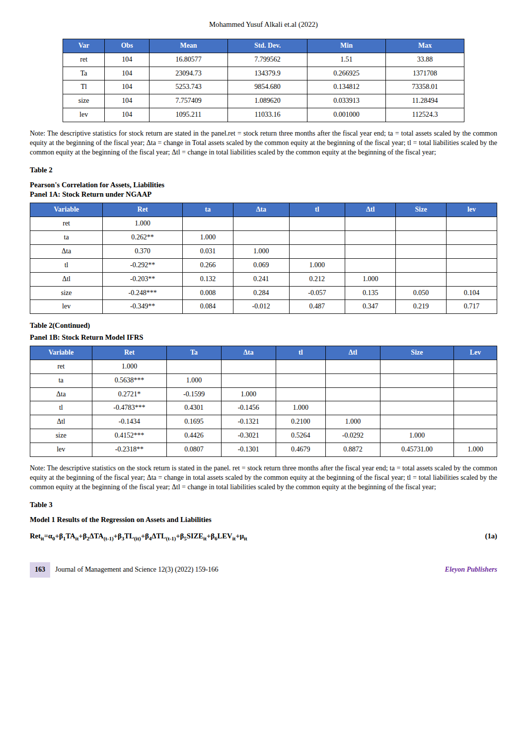Mohammed Yusuf Alkali et.al (2022)
| Var | Obs | Mean | Std. Dev. | Min | Max |
| --- | --- | --- | --- | --- | --- |
| ret | 104 | 16.80577 | 7.799562 | 1.51 | 33.88 |
| Ta | 104 | 23094.73 | 134379.9 | 0.266925 | 1371708 |
| Tl | 104 | 5253.743 | 9854.680 | 0.134812 | 73358.01 |
| size | 104 | 7.757409 | 1.089620 | 0.033913 | 11.28494 |
| lev | 104 | 1095.211 | 11033.16 | 0.001000 | 112524.3 |
Note: The descriptive statistics for stock return are stated in the panel.ret = stock return three months after the fiscal year end; ta = total assets scaled by the common equity at the beginning of the fiscal year; Δta = change in Total assets scaled by the common equity at the beginning of the fiscal year; tl = total liabilities scaled by the common equity at the beginning of the fiscal year; Δtl = change in total liabilities scaled by the common equity at the beginning of the fiscal year;
Table 2
Pearson's Correlation for Assets, Liabilities
Panel 1A: Stock Return under NGAAP
| Variable | Ret | ta | Δta | tl | Δtl | Size | lev |
| --- | --- | --- | --- | --- | --- | --- | --- |
| ret | 1.000 | | | | | | |
| ta | 0.262** | 1.000 | | | | | |
| Δta | 0.370 | 0.031 | 1.000 | | | | |
| tl | -0.292** | 0.266 | 0.069 | 1.000 | | | |
| Δtl | -0.203** | 0.132 | 0.241 | 0.212 | 1.000 | | |
| size | -0.248*** | 0.008 | 0.284 | -0.057 | 0.135 | 0.050 | 0.104 |
| lev | -0.349** | 0.084 | -0.012 | 0.487 | 0.347 | 0.219 | 0.717 |
Table 2(Continued)
Panel 1B: Stock Return Model IFRS
| Variable | Ret | Ta | Δta | tl | Δtl | Size | Lev |
| --- | --- | --- | --- | --- | --- | --- | --- |
| ret | 1.000 | | | | | | |
| ta | 0.5638*** | 1.000 | | | | | |
| Δta | 0.2721* | -0.1599 | 1.000 | | | | |
| tl | -0.4783*** | 0.4301 | -0.1456 | 1.000 | | | |
| Δtl | -0.1434 | 0.1695 | -0.1321 | 0.2100 | 1.000 | | |
| size | 0.4152*** | 0.4426 | -0.3021 | 0.5264 | -0.0292 | 1.000 | |
| lev | -0.2318** | 0.0807 | -0.1301 | 0.4679 | 0.8872 | 0.45731.00 | 1.000 |
Note: The descriptive statistics on the stock return is stated in the panel. ret = stock return three months after the fiscal year end; ta = total assets scaled by the common equity at the beginning of the fiscal year; Δta = change in total assets scaled by the common equity at the beginning of the fiscal year; tl = total liabilities scaled by the common equity at the beginning of the fiscal year; Δtl = change in total liabilities scaled by the common equity at the beginning of the fiscal year;
Table 3
Model 1 Results of the Regression on Assets and Liabilities
Retit=α0+β1TAit+β2ΔTA(t-1)+β3TL(it)+β4ΔTL(t-1)+β5SIZEit+β6LEVit+μit(1a)
163 Journal of Management and Science 12(3) (2022) 159-166
Eleyon Publishers